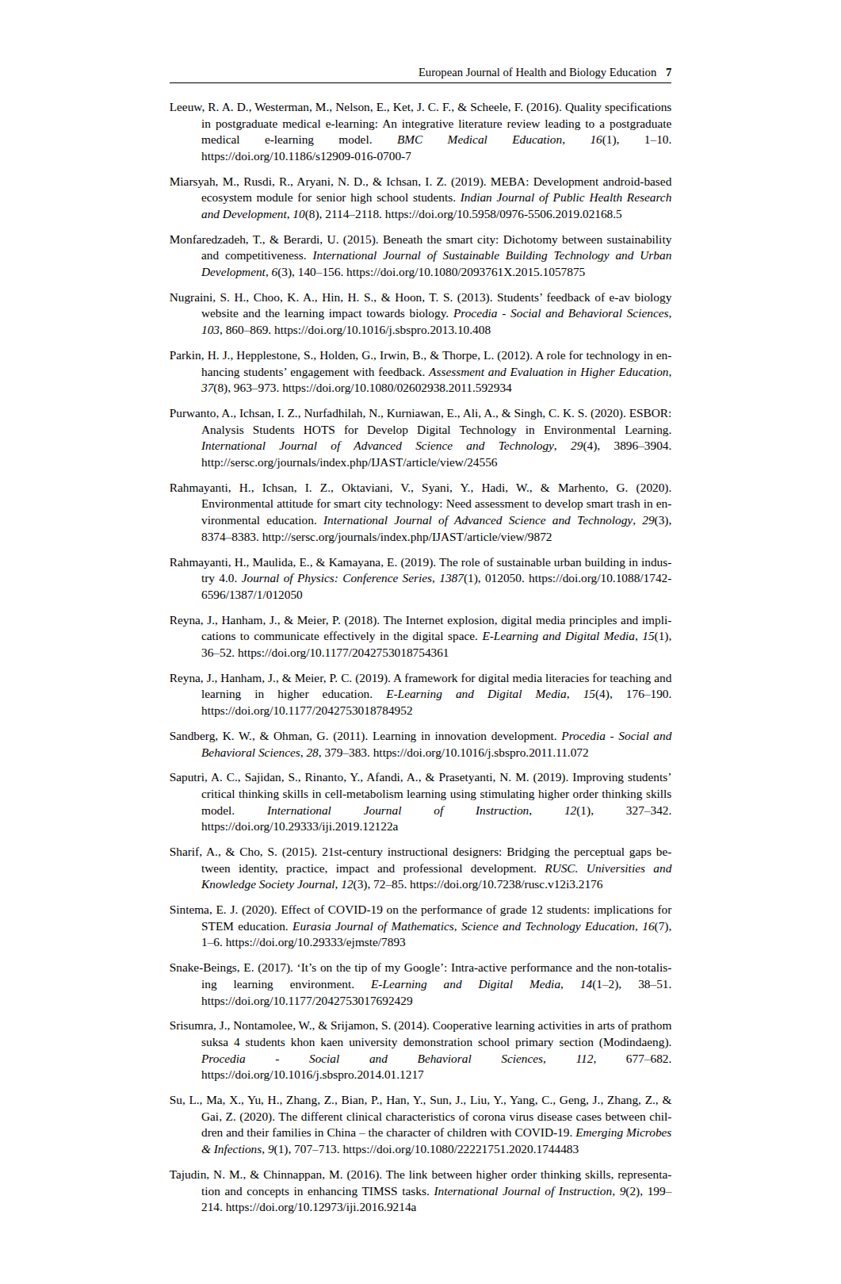European Journal of Health and Biology Education 7
Leeuw, R. A. D., Westerman, M., Nelson, E., Ket, J. C. F., & Scheele, F. (2016). Quality specifications in postgraduate medical e-learning: An integrative literature review leading to a postgraduate medical e-learning model. BMC Medical Education, 16(1), 1–10. https://doi.org/10.1186/s12909-016-0700-7
Miarsyah, M., Rusdi, R., Aryani, N. D., & Ichsan, I. Z. (2019). MEBA: Development android-based ecosystem module for senior high school students. Indian Journal of Public Health Research and Development, 10(8), 2114–2118. https://doi.org/10.5958/0976-5506.2019.02168.5
Monfaredzadeh, T., & Berardi, U. (2015). Beneath the smart city: Dichotomy between sustainability and competitiveness. International Journal of Sustainable Building Technology and Urban Development, 6(3), 140–156. https://doi.org/10.1080/2093761X.2015.1057875
Nugraini, S. H., Choo, K. A., Hin, H. S., & Hoon, T. S. (2013). Students’ feedback of e-av biology website and the learning impact towards biology. Procedia - Social and Behavioral Sciences, 103, 860–869. https://doi.org/10.1016/j.sbspro.2013.10.408
Parkin, H. J., Hepplestone, S., Holden, G., Irwin, B., & Thorpe, L. (2012). A role for technology in enhancing students’ engagement with feedback. Assessment and Evaluation in Higher Education, 37(8), 963–973. https://doi.org/10.1080/02602938.2011.592934
Purwanto, A., Ichsan, I. Z., Nurfadhilah, N., Kurniawan, E., Ali, A., & Singh, C. K. S. (2020). ESBOR: Analysis Students HOTS for Develop Digital Technology in Environmental Learning. International Journal of Advanced Science and Technology, 29(4), 3896–3904. http://sersc.org/journals/index.php/IJAST/article/view/24556
Rahmayanti, H., Ichsan, I. Z., Oktaviani, V., Syani, Y., Hadi, W., & Marhento, G. (2020). Environmental attitude for smart city technology: Need assessment to develop smart trash in environmental education. International Journal of Advanced Science and Technology, 29(3), 8374–8383. http://sersc.org/journals/index.php/IJAST/article/view/9872
Rahmayanti, H., Maulida, E., & Kamayana, E. (2019). The role of sustainable urban building in industry 4.0. Journal of Physics: Conference Series, 1387(1), 012050. https://doi.org/10.1088/1742-6596/1387/1/012050
Reyna, J., Hanham, J., & Meier, P. (2018). The Internet explosion, digital media principles and implications to communicate effectively in the digital space. E-Learning and Digital Media, 15(1), 36–52. https://doi.org/10.1177/2042753018754361
Reyna, J., Hanham, J., & Meier, P. C. (2019). A framework for digital media literacies for teaching and learning in higher education. E-Learning and Digital Media, 15(4), 176–190. https://doi.org/10.1177/2042753018784952
Sandberg, K. W., & Ohman, G. (2011). Learning in innovation development. Procedia - Social and Behavioral Sciences, 28, 379–383. https://doi.org/10.1016/j.sbspro.2011.11.072
Saputri, A. C., Sajidan, S., Rinanto, Y., Afandi, A., & Prasetyanti, N. M. (2019). Improving students’ critical thinking skills in cell-metabolism learning using stimulating higher order thinking skills model. International Journal of Instruction, 12(1), 327–342. https://doi.org/10.29333/iji.2019.12122a
Sharif, A., & Cho, S. (2015). 21st-century instructional designers: Bridging the perceptual gaps between identity, practice, impact and professional development. RUSC. Universities and Knowledge Society Journal, 12(3), 72–85. https://doi.org/10.7238/rusc.v12i3.2176
Sintema, E. J. (2020). Effect of COVID-19 on the performance of grade 12 students: implications for STEM education. Eurasia Journal of Mathematics, Science and Technology Education, 16(7), 1–6. https://doi.org/10.29333/ejmste/7893
Snake-Beings, E. (2017). ‘It’s on the tip of my Google’: Intra-active performance and the non-totalising learning environment. E-Learning and Digital Media, 14(1–2), 38–51. https://doi.org/10.1177/2042753017692429
Srisumra, J., Nontamolee, W., & Srijamon, S. (2014). Cooperative learning activities in arts of prathom suksa 4 students khon kaen university demonstration school primary section (Modindaeng). Procedia - Social and Behavioral Sciences, 112, 677–682. https://doi.org/10.1016/j.sbspro.2014.01.1217
Su, L., Ma, X., Yu, H., Zhang, Z., Bian, P., Han, Y., Sun, J., Liu, Y., Yang, C., Geng, J., Zhang, Z., & Gai, Z. (2020). The different clinical characteristics of corona virus disease cases between children and their families in China – the character of children with COVID-19. Emerging Microbes & Infections, 9(1), 707–713. https://doi.org/10.1080/22221751.2020.1744483
Tajudin, N. M., & Chinnappan, M. (2016). The link between higher order thinking skills, representation and concepts in enhancing TIMSS tasks. International Journal of Instruction, 9(2), 199–214. https://doi.org/10.12973/iji.2016.9214a